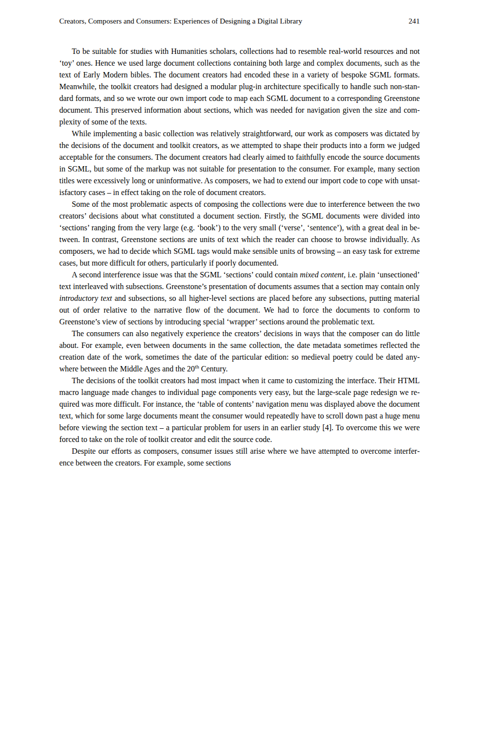Creators, Composers and Consumers: Experiences of Designing a Digital Library 241
To be suitable for studies with Humanities scholars, collections had to resemble real-world resources and not ‘toy’ ones. Hence we used large document collections containing both large and complex documents, such as the text of Early Modern bibles. The document creators had encoded these in a variety of bespoke SGML formats. Meanwhile, the toolkit creators had designed a modular plug-in architecture specifically to handle such non-standard formats, and so we wrote our own import code to map each SGML document to a corresponding Greenstone document. This preserved information about sections, which was needed for navigation given the size and complexity of some of the texts.
While implementing a basic collection was relatively straightforward, our work as composers was dictated by the decisions of the document and toolkit creators, as we attempted to shape their products into a form we judged acceptable for the consumers. The document creators had clearly aimed to faithfully encode the source documents in SGML, but some of the markup was not suitable for presentation to the consumer. For example, many section titles were excessively long or uninformative. As composers, we had to extend our import code to cope with unsatisfactory cases – in effect taking on the role of document creators.
Some of the most problematic aspects of composing the collections were due to interference between the two creators’ decisions about what constituted a document section. Firstly, the SGML documents were divided into ‘sections’ ranging from the very large (e.g. ‘book’) to the very small (‘verse’, ‘sentence’), with a great deal in between. In contrast, Greenstone sections are units of text which the reader can choose to browse individually. As composers, we had to decide which SGML tags would make sensible units of browsing – an easy task for extreme cases, but more difficult for others, particularly if poorly documented.
A second interference issue was that the SGML ‘sections’ could contain mixed content, i.e. plain ‘unsectioned’ text interleaved with subsections. Greenstone’s presentation of documents assumes that a section may contain only introductory text and subsections, so all higher-level sections are placed before any subsections, putting material out of order relative to the narrative flow of the document. We had to force the documents to conform to Greenstone’s view of sections by introducing special ‘wrapper’ sections around the problematic text.
The consumers can also negatively experience the creators’ decisions in ways that the composer can do little about. For example, even between documents in the same collection, the date metadata sometimes reflected the creation date of the work, sometimes the date of the particular edition: so medieval poetry could be dated anywhere between the Middle Ages and the 20th Century.
The decisions of the toolkit creators had most impact when it came to customizing the interface. Their HTML macro language made changes to individual page components very easy, but the large-scale page redesign we required was more difficult. For instance, the ‘table of contents’ navigation menu was displayed above the document text, which for some large documents meant the consumer would repeatedly have to scroll down past a huge menu before viewing the section text – a particular problem for users in an earlier study [4]. To overcome this we were forced to take on the role of toolkit creator and edit the source code.
Despite our efforts as composers, consumer issues still arise where we have attempted to overcome interference between the creators. For example, some sections